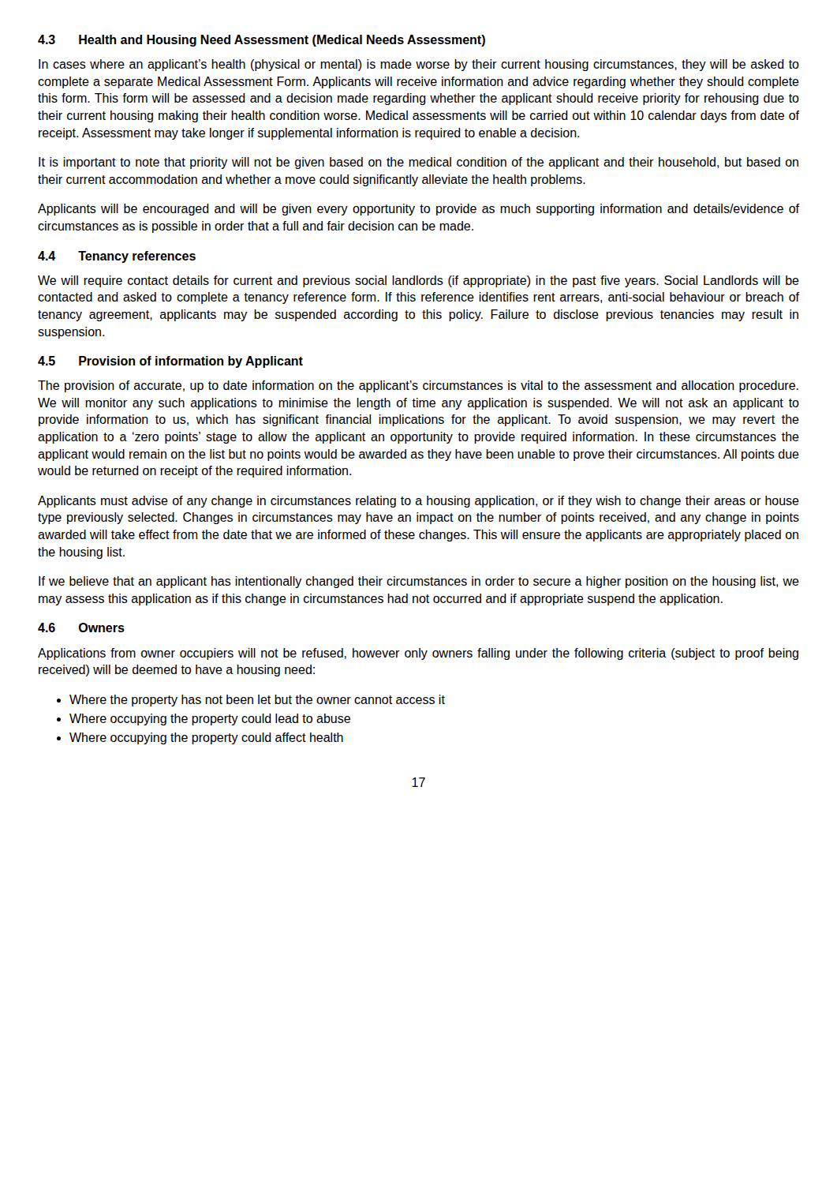4.3 Health and Housing Need Assessment (Medical Needs Assessment)
In cases where an applicant’s health (physical or mental) is made worse by their current housing circumstances, they will be asked to complete a separate Medical Assessment Form. Applicants will receive information and advice regarding whether they should complete this form. This form will be assessed and a decision made regarding whether the applicant should receive priority for rehousing due to their current housing making their health condition worse. Medical assessments will be carried out within 10 calendar days from date of receipt. Assessment may take longer if supplemental information is required to enable a decision.
It is important to note that priority will not be given based on the medical condition of the applicant and their household, but based on their current accommodation and whether a move could significantly alleviate the health problems.
Applicants will be encouraged and will be given every opportunity to provide as much supporting information and details/evidence of circumstances as is possible in order that a full and fair decision can be made.
4.4 Tenancy references
We will require contact details for current and previous social landlords (if appropriate) in the past five years. Social Landlords will be contacted and asked to complete a tenancy reference form. If this reference identifies rent arrears, anti-social behaviour or breach of tenancy agreement, applicants may be suspended according to this policy. Failure to disclose previous tenancies may result in suspension.
4.5 Provision of information by Applicant
The provision of accurate, up to date information on the applicant’s circumstances is vital to the assessment and allocation procedure. We will monitor any such applications to minimise the length of time any application is suspended. We will not ask an applicant to provide information to us, which has significant financial implications for the applicant. To avoid suspension, we may revert the application to a ‘zero points’ stage to allow the applicant an opportunity to provide required information. In these circumstances the applicant would remain on the list but no points would be awarded as they have been unable to prove their circumstances. All points due would be returned on receipt of the required information.
Applicants must advise of any change in circumstances relating to a housing application, or if they wish to change their areas or house type previously selected. Changes in circumstances may have an impact on the number of points received, and any change in points awarded will take effect from the date that we are informed of these changes. This will ensure the applicants are appropriately placed on the housing list.
If we believe that an applicant has intentionally changed their circumstances in order to secure a higher position on the housing list, we may assess this application as if this change in circumstances had not occurred and if appropriate suspend the application.
4.6 Owners
Applications from owner occupiers will not be refused, however only owners falling under the following criteria (subject to proof being received) will be deemed to have a housing need:
Where the property has not been let but the owner cannot access it
Where occupying the property could lead to abuse
Where occupying the property could affect health
17